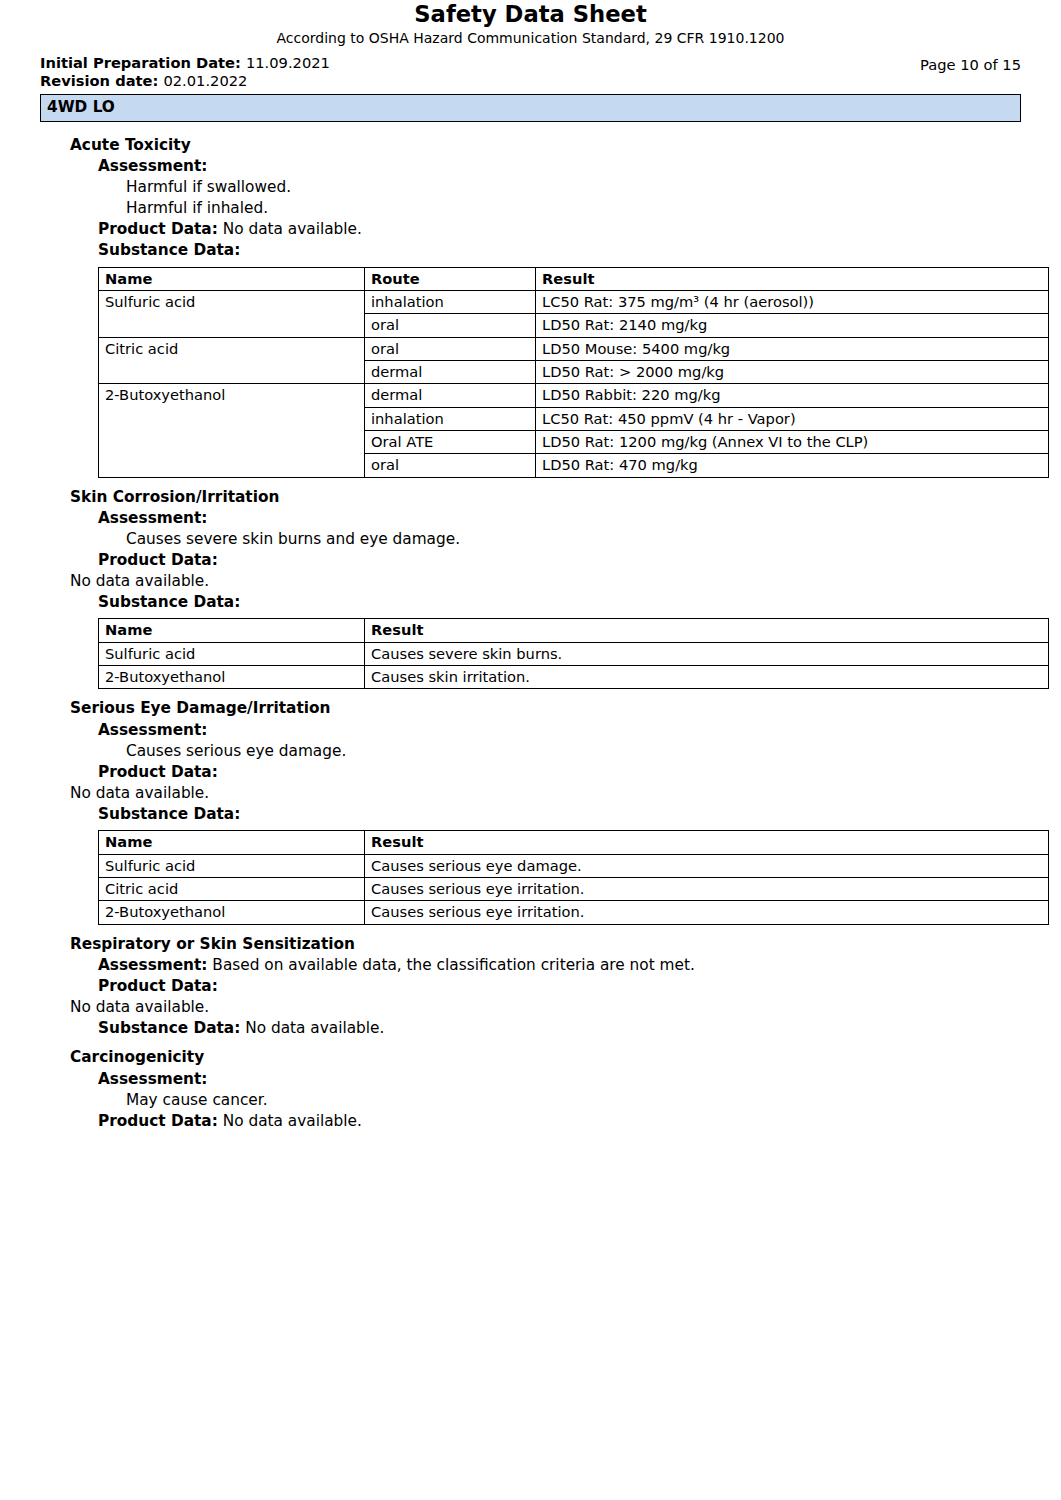Safety Data Sheet
According to OSHA Hazard Communication Standard, 29 CFR 1910.1200
Initial Preparation Date: 11.09.2021
Revision date: 02.01.2022
Page 10 of 15
4WD LO
Acute Toxicity
Assessment:
Harmful if swallowed.
Harmful if inhaled.
Product Data: No data available.
Substance Data:
| Name | Route | Result |
| --- | --- | --- |
| Sulfuric acid | inhalation | LC50 Rat: 375 mg/m³ (4 hr (aerosol)) |
| oral | LD50 Rat: 2140 mg/kg |
| Citric acid | oral | LD50 Mouse: 5400 mg/kg |
| dermal | LD50 Rat: > 2000 mg/kg |
| 2-Butoxyethanol | dermal | LD50 Rabbit: 220 mg/kg |
| inhalation | LC50 Rat: 450 ppmV (4 hr - Vapor) |
| Oral ATE | LD50 Rat: 1200 mg/kg (Annex VI to the CLP) |
| oral | LD50 Rat: 470 mg/kg |
Skin Corrosion/Irritation
Assessment:
Causes severe skin burns and eye damage.
Product Data:
No data available.
Substance Data:
| Name | Result |
| --- | --- |
| Sulfuric acid | Causes severe skin burns. |
| 2-Butoxyethanol | Causes skin irritation. |
Serious Eye Damage/Irritation
Assessment:
Causes serious eye damage.
Product Data:
No data available.
Substance Data:
| Name | Result |
| --- | --- |
| Sulfuric acid | Causes serious eye damage. |
| Citric acid | Causes serious eye irritation. |
| 2-Butoxyethanol | Causes serious eye irritation. |
Respiratory or Skin Sensitization
Assessment: Based on available data, the classification criteria are not met.
Product Data:
No data available.
Substance Data: No data available.
Carcinogenicity
Assessment:
May cause cancer.
Product Data: No data available.